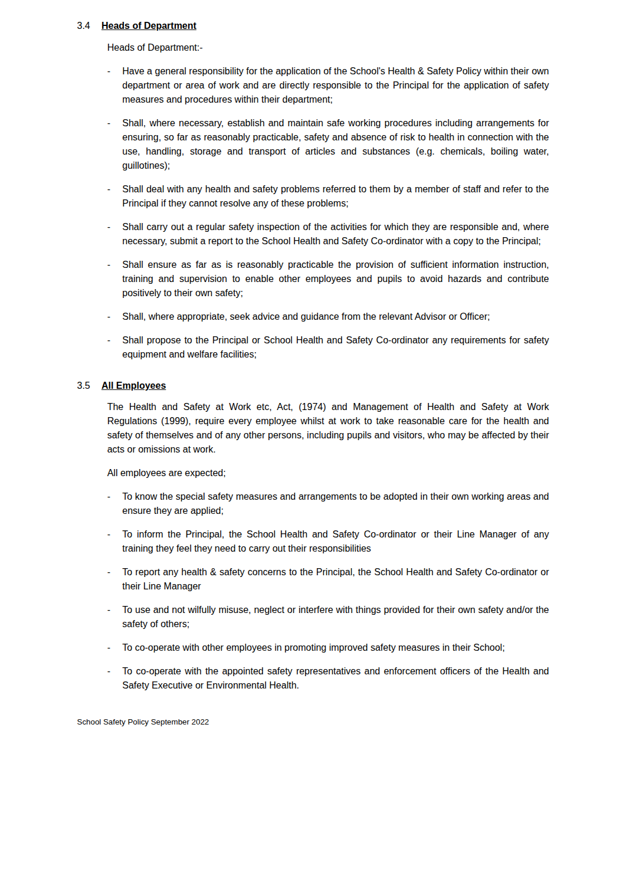3.4 Heads of Department
Heads of Department:-
Have a general responsibility for the application of the School's Health & Safety Policy within their own department or area of work and are directly responsible to the Principal for the application of safety measures and procedures within their department;
Shall, where necessary, establish and maintain safe working procedures including arrangements for ensuring, so far as reasonably practicable, safety and absence of risk to health in connection with the use, handling, storage and transport of articles and substances (e.g. chemicals, boiling water, guillotines);
Shall deal with any health and safety problems referred to them by a member of staff and refer to the Principal if they cannot resolve any of these problems;
Shall carry out a regular safety inspection of the activities for which they are responsible and, where necessary, submit a report to the School Health and Safety Co-ordinator with a copy to the Principal;
Shall ensure as far as is reasonably practicable the provision of sufficient information instruction, training and supervision to enable other employees and pupils to avoid hazards and contribute positively to their own safety;
Shall, where appropriate, seek advice and guidance from the relevant Advisor or Officer;
Shall propose to the Principal or School Health and Safety Co-ordinator any requirements for safety equipment and welfare facilities;
3.5 All Employees
The Health and Safety at Work etc, Act, (1974) and Management of Health and Safety at Work Regulations (1999), require every employee whilst at work to take reasonable care for the health and safety of themselves and of any other persons, including pupils and visitors, who may be affected by their acts or omissions at work.
All employees are expected;
To know the special safety measures and arrangements to be adopted in their own working areas and ensure they are applied;
To inform the Principal, the School Health and Safety Co-ordinator or their Line Manager of any training they feel they need to carry out their responsibilities
To report any health & safety concerns to the Principal, the School Health and Safety Co-ordinator or their Line Manager
To use and not wilfully misuse, neglect or interfere with things provided for their own safety and/or the safety of others;
To co-operate with other employees in promoting improved safety measures in their School;
To co-operate with the appointed safety representatives and enforcement officers of the Health and Safety Executive or Environmental Health.
School Safety Policy September 2022